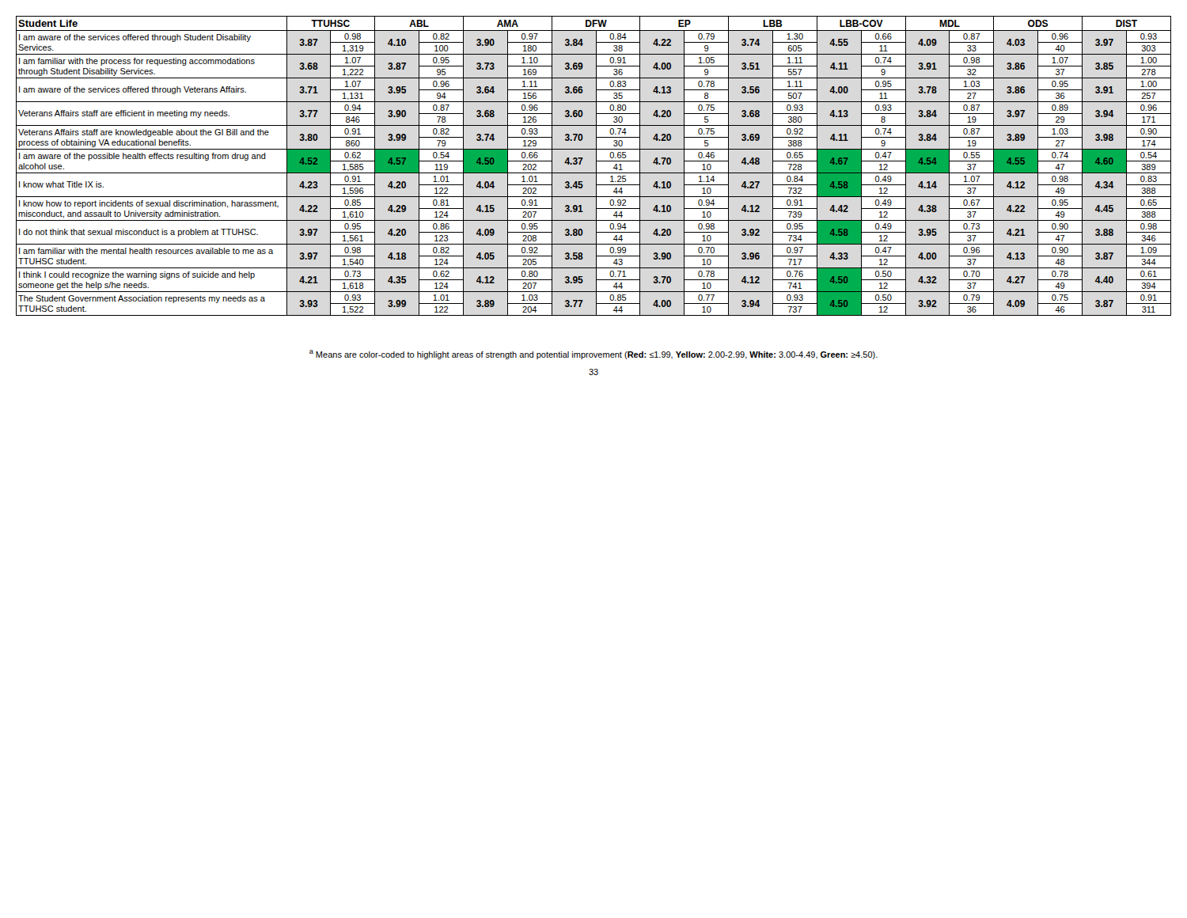| Student Life | TTUHSC | ABL | AMA | DFW | EP | LBB | LBB-COV | MDL | ODS | DIST |
| --- | --- | --- | --- | --- | --- | --- | --- | --- | --- | --- |
| I am aware of the services offered through Student Disability Services. | 3.87 | 0.98 | 4.10 | 0.82 | 3.90 | 0.97 | 3.84 | 0.84 | 4.22 | 0.79 | 3.74 | 1.30 | 4.55 | 0.66 | 4.09 | 0.87 | 4.03 | 0.96 | 3.97 | 0.93 |
| 1,319 | 100 | 180 | 38 | 9 | 605 | 11 | 33 | 40 | 303 |
| I am familiar with the process for requesting accommodations through Student Disability Services. | 3.68 | 1.07 | 3.87 | 0.95 | 3.73 | 1.10 | 3.69 | 0.91 | 4.00 | 1.05 | 3.51 | 1.11 | 4.11 | 0.74 | 3.91 | 0.98 | 3.86 | 1.07 | 3.85 | 1.00 |
| 1,222 | 95 | 169 | 36 | 9 | 557 | 9 | 32 | 37 | 278 |
| I am aware of the services offered through Veterans Affairs. | 3.71 | 1.07 | 3.95 | 0.96 | 3.64 | 1.11 | 3.66 | 0.83 | 4.13 | 0.78 | 3.56 | 1.11 | 4.00 | 0.95 | 3.78 | 1.03 | 3.86 | 0.95 | 3.91 | 1.00 |
| 1,131 | 94 | 156 | 35 | 8 | 507 | 11 | 27 | 36 | 257 |
| Veterans Affairs staff are efficient in meeting my needs. | 3.77 | 0.94 | 3.90 | 0.87 | 3.68 | 0.96 | 3.60 | 0.80 | 4.20 | 0.75 | 3.68 | 0.93 | 4.13 | 0.93 | 3.84 | 0.87 | 3.97 | 0.89 | 3.94 | 0.96 |
| 846 | 78 | 126 | 30 | 5 | 380 | 8 | 19 | 29 | 171 |
| Veterans Affairs staff are knowledgeable about the GI Bill and the process of obtaining VA educational benefits. | 3.80 | 0.91 | 3.99 | 0.82 | 3.74 | 0.93 | 3.70 | 0.74 | 4.20 | 0.75 | 3.69 | 0.92 | 4.11 | 0.74 | 3.84 | 0.87 | 3.89 | 1.03 | 3.98 | 0.90 |
| 860 | 79 | 129 | 30 | 5 | 388 | 9 | 19 | 27 | 174 |
| I am aware of the possible health effects resulting from drug and alcohol use. | 4.52 | 0.62 | 4.57 | 0.54 | 4.50 | 0.66 | 4.37 | 0.65 | 4.70 | 0.46 | 4.48 | 0.65 | 4.67 | 0.47 | 4.54 | 0.55 | 4.55 | 0.74 | 4.60 | 0.54 |
| 1,585 | 119 | 202 | 41 | 10 | 728 | 12 | 37 | 47 | 389 |
| I know what Title IX is. | 4.23 | 0.91 | 4.20 | 1.01 | 4.04 | 1.01 | 3.45 | 1.25 | 4.10 | 1.14 | 4.27 | 0.84 | 4.58 | 0.49 | 4.14 | 1.07 | 4.12 | 0.98 | 4.34 | 0.83 |
| 1,596 | 122 | 202 | 44 | 10 | 732 | 12 | 37 | 49 | 388 |
| I know how to report incidents of sexual discrimination, harassment, misconduct, and assault to University administration. | 4.22 | 0.85 | 4.29 | 0.81 | 4.15 | 0.91 | 3.91 | 0.92 | 4.10 | 0.94 | 4.12 | 0.91 | 4.42 | 0.49 | 4.38 | 0.67 | 4.22 | 0.95 | 4.45 | 0.65 |
| 1,610 | 124 | 207 | 44 | 10 | 739 | 12 | 37 | 49 | 388 |
| I do not think that sexual misconduct is a problem at TTUHSC. | 3.97 | 0.95 | 4.20 | 0.86 | 4.09 | 0.95 | 3.80 | 0.94 | 4.20 | 0.98 | 3.92 | 0.95 | 4.58 | 0.49 | 3.95 | 0.73 | 4.21 | 0.90 | 3.88 | 0.98 |
| 1,561 | 123 | 208 | 44 | 10 | 734 | 12 | 37 | 47 | 346 |
| I am familiar with the mental health resources available to me as a TTUHSC student. | 3.97 | 0.98 | 4.18 | 0.82 | 4.05 | 0.92 | 3.58 | 0.99 | 3.90 | 0.70 | 3.96 | 0.97 | 4.33 | 0.47 | 4.00 | 0.96 | 4.13 | 0.90 | 3.87 | 1.09 |
| 1,540 | 124 | 205 | 43 | 10 | 717 | 12 | 37 | 48 | 344 |
| I think I could recognize the warning signs of suicide and help someone get the help s/he needs. | 4.21 | 0.73 | 4.35 | 0.62 | 4.12 | 0.80 | 3.95 | 0.71 | 3.70 | 0.78 | 4.12 | 0.76 | 4.50 | 0.50 | 4.32 | 0.70 | 4.27 | 0.78 | 4.40 | 0.61 |
| 1,618 | 124 | 207 | 44 | 10 | 741 | 12 | 37 | 49 | 394 |
| The Student Government Association represents my needs as a TTUHSC student. | 3.93 | 0.93 | 3.99 | 1.01 | 3.89 | 1.03 | 3.77 | 0.85 | 4.00 | 0.77 | 3.94 | 0.93 | 4.50 | 0.50 | 3.92 | 0.79 | 4.09 | 0.75 | 3.87 | 0.91 |
| 1,522 | 122 | 204 | 44 | 10 | 737 | 12 | 36 | 46 | 311 |
a Means are color-coded to highlight areas of strength and potential improvement (Red: ≤1.99, Yellow: 2.00-2.99, White: 3.00-4.49, Green: ≥4.50).
33